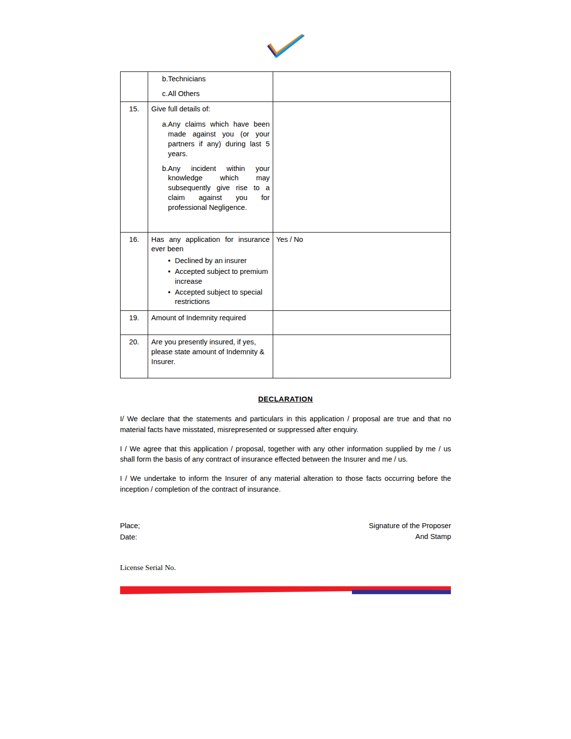| | b. Technicians c. All Others | |
| 15. | Give full details of: a. Any claims which have been made against you (or your partners if any) during last 5 years. b. Any incident within your knowledge which may subsequently give rise to a claim against you for professional Negligence. | |
| 16. | Has any application for insurance ever been Declined by an insurer Accepted subject to premium increase Accepted subject to special restrictions | Yes / No |
| 19. | Amount of Indemnity required | |
| 20. | Are you presently insured, if yes, please state amount of Indemnity & Insurer. | |
DECLARATION
I/ We declare that the statements and particulars in this application / proposal are true and that no material facts have misstated, misrepresented or suppressed after enquiry.
I / We agree that this application / proposal, together with any other information supplied by me / us shall form the basis of any contract of insurance effected between the Insurer and me / us.
I / We undertake to inform the Insurer of any material alteration to those facts occurring before the inception / completion of the contract of insurance.
Place;
Date:
Signature of the Proposer
And Stamp
License Serial No.